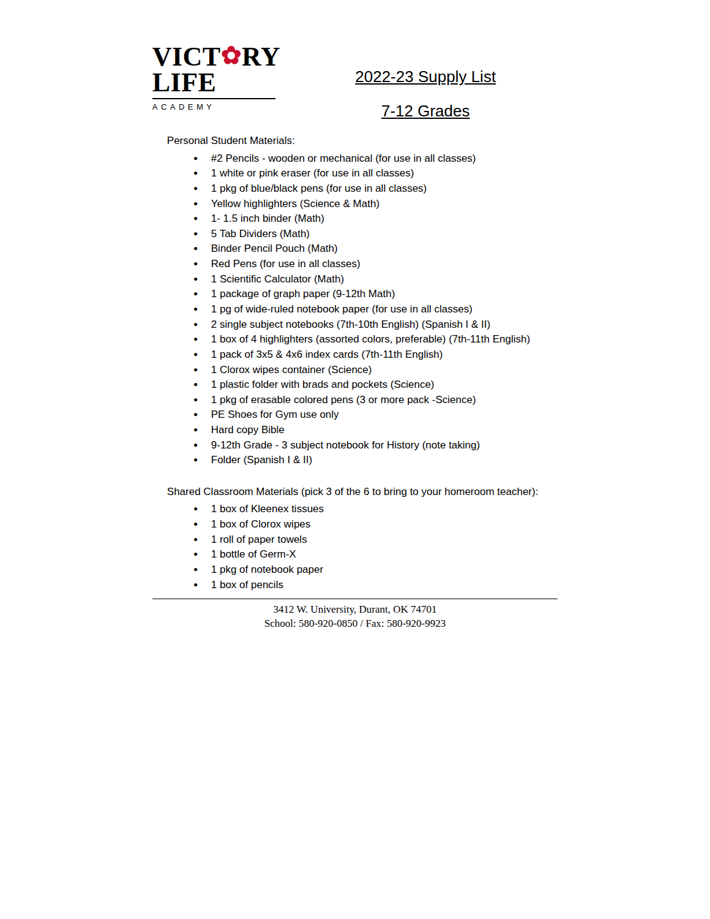VICT✿RY
LIFE
ACADEMY
2022-23 Supply List
7-12 Grades
Personal Student Materials:
#2 Pencils - wooden or mechanical (for use in all classes)
1 white or pink eraser (for use in all classes)
1 pkg of blue/black pens (for use in all classes)
Yellow highlighters (Science & Math)
1- 1.5 inch binder (Math)
5 Tab Dividers (Math)
Binder Pencil Pouch (Math)
Red Pens (for use in all classes)
1 Scientific Calculator (Math)
1 package of graph paper (9-12th Math)
1 pg of wide-ruled notebook paper (for use in all classes)
2 single subject notebooks (7th-10th English) (Spanish I & II)
1 box of 4 highlighters (assorted colors, preferable) (7th-11th English)
1 pack of 3x5 & 4x6 index cards (7th-11th English)
1 Clorox wipes container (Science)
1 plastic folder with brads and pockets (Science)
1 pkg of erasable colored pens (3 or more pack -Science)
PE Shoes for Gym use only
Hard copy Bible
9-12th Grade - 3 subject notebook for History (note taking)
Folder (Spanish I & II)
Shared Classroom Materials (pick 3 of the 6 to bring to your homeroom teacher):
1 box of Kleenex tissues
1 box of Clorox wipes
1 roll of paper towels
1 bottle of Germ-X
1 pkg of notebook paper
1 box of pencils
3412 W. University, Durant, OK 74701
School: 580-920-0850 / Fax: 580-920-9923